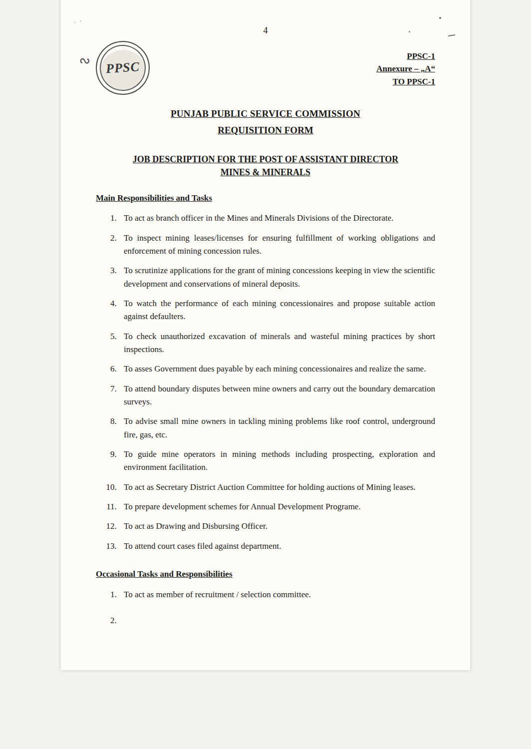· · ∾
4
☾
PPSC
PPSC-1 Annexure – „A“ TO PPSC-1
PUNJAB PUBLIC SERVICE COMMISSION
REQUISITION FORM
JOB DESCRIPTION FOR THE POST OF ASSISTANT DIRECTOR
MINES & MINERALS
Main Responsibilities and Tasks
To act as branch officer in the Mines and Minerals Divisions of the Directorate.
To inspect mining leases/licenses for ensuring fulfillment of working obligations and enforcement of mining concession rules.
To scrutinize applications for the grant of mining concessions keeping in view the scientific development and conservations of mineral deposits.
To watch the performance of each mining concessionaires and propose suitable action against defaulters.
To check unauthorized excavation of minerals and wasteful mining practices by short inspections.
To asses Government dues payable by each mining concessionaires and realize the same.
To attend boundary disputes between mine owners and carry out the boundary demarcation surveys.
To advise small mine owners in tackling mining problems like roof control, underground fire, gas, etc.
To guide mine operators in mining methods including prospecting, exploration and environment facilitation.
To act as Secretary District Auction Committee for holding auctions of Mining leases.
To prepare development schemes for Annual Development Programe.
To act as Drawing and Disbursing Officer.
To attend court cases filed against department.
Occasional Tasks and Responsibilities
To act as member of recruitment / selection committee.